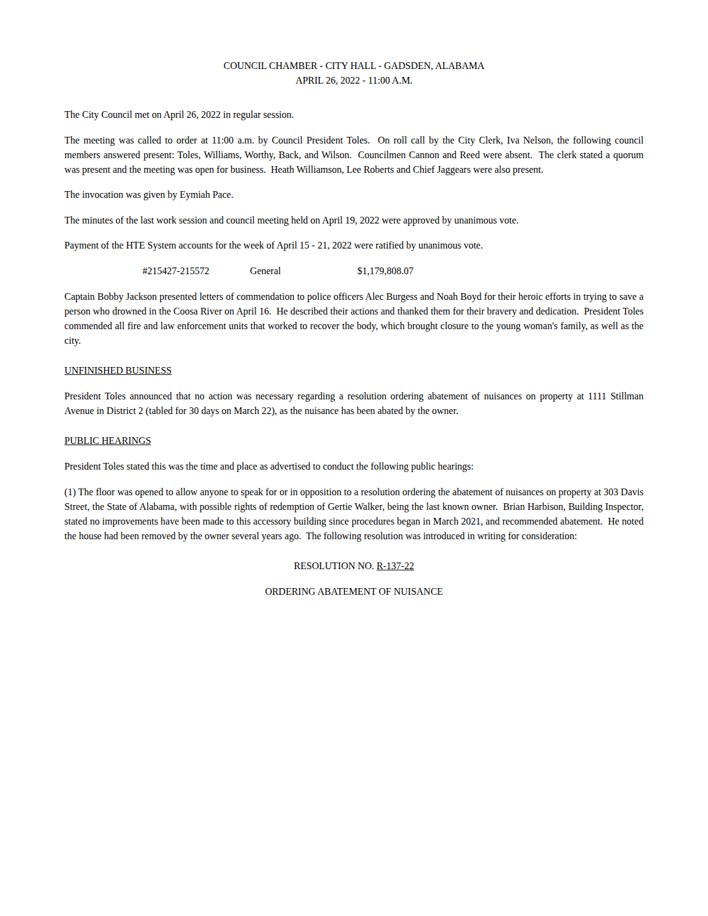COUNCIL CHAMBER - CITY HALL - GADSDEN, ALABAMA
APRIL 26, 2022 - 11:00 A.M.
The City Council met on April 26, 2022 in regular session.
The meeting was called to order at 11:00 a.m. by Council President Toles. On roll call by the City Clerk, Iva Nelson, the following council members answered present: Toles, Williams, Worthy, Back, and Wilson. Councilmen Cannon and Reed were absent. The clerk stated a quorum was present and the meeting was open for business. Heath Williamson, Lee Roberts and Chief Jaggears were also present.
The invocation was given by Eymiah Pace.
The minutes of the last work session and council meeting held on April 19, 2022 were approved by unanimous vote.
Payment of the HTE System accounts for the week of April 15 - 21, 2022 were ratified by unanimous vote.
#215427-215572 General$1,179,808.07
Captain Bobby Jackson presented letters of commendation to police officers Alec Burgess and Noah Boyd for their heroic efforts in trying to save a person who drowned in the Coosa River on April 16. He described their actions and thanked them for their bravery and dedication. President Toles commended all fire and law enforcement units that worked to recover the body, which brought closure to the young woman's family, as well as the city.
UNFINISHED BUSINESS
President Toles announced that no action was necessary regarding a resolution ordering abatement of nuisances on property at 1111 Stillman Avenue in District 2 (tabled for 30 days on March 22), as the nuisance has been abated by the owner.
PUBLIC HEARINGS
President Toles stated this was the time and place as advertised to conduct the following public hearings:
(1) The floor was opened to allow anyone to speak for or in opposition to a resolution ordering the abatement of nuisances on property at 303 Davis Street, the State of Alabama, with possible rights of redemption of Gertie Walker, being the last known owner. Brian Harbison, Building Inspector, stated no improvements have been made to this accessory building since procedures began in March 2021, and recommended abatement. He noted the house had been removed by the owner several years ago. The following resolution was introduced in writing for consideration:
RESOLUTION NO. R-137-22
ORDERING ABATEMENT OF NUISANCE